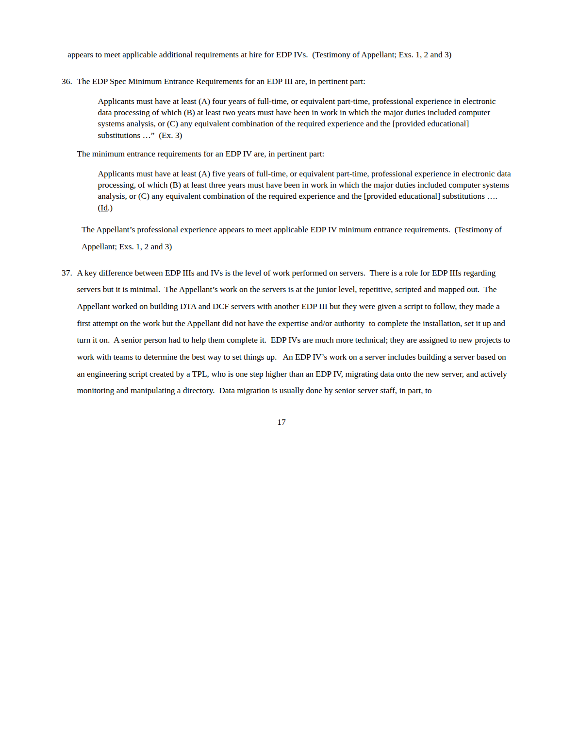appears to meet applicable additional requirements at hire for EDP IVs. (Testimony of Appellant; Exs. 1, 2 and 3)
36. The EDP Spec Minimum Entrance Requirements for an EDP III are, in pertinent part:
Applicants must have at least (A) four years of full-time, or equivalent part-time, professional experience in electronic data processing of which (B) at least two years must have been in work in which the major duties included computer systems analysis, or (C) any equivalent combination of the required experience and the [provided educational] substitutions …” (Ex. 3)
The minimum entrance requirements for an EDP IV are, in pertinent part:
Applicants must have at least (A) five years of full-time, or equivalent part-time, professional experience in electronic data processing, of which (B) at least three years must have been in work in which the major duties included computer systems analysis, or (C) any equivalent combination of the required experience and the [provided educational] substitutions …. (Id.)
The Appellant’s professional experience appears to meet applicable EDP IV minimum entrance requirements. (Testimony of Appellant; Exs. 1, 2 and 3)
37. A key difference between EDP IIIs and IVs is the level of work performed on servers. There is a role for EDP IIIs regarding servers but it is minimal. The Appellant’s work on the servers is at the junior level, repetitive, scripted and mapped out. The Appellant worked on building DTA and DCF servers with another EDP III but they were given a script to follow, they made a first attempt on the work but the Appellant did not have the expertise and/or authority to complete the installation, set it up and turn it on. A senior person had to help them complete it. EDP IVs are much more technical; they are assigned to new projects to work with teams to determine the best way to set things up. An EDP IV’s work on a server includes building a server based on an engineering script created by a TPL, who is one step higher than an EDP IV, migrating data onto the new server, and actively monitoring and manipulating a directory. Data migration is usually done by senior server staff, in part, to
17